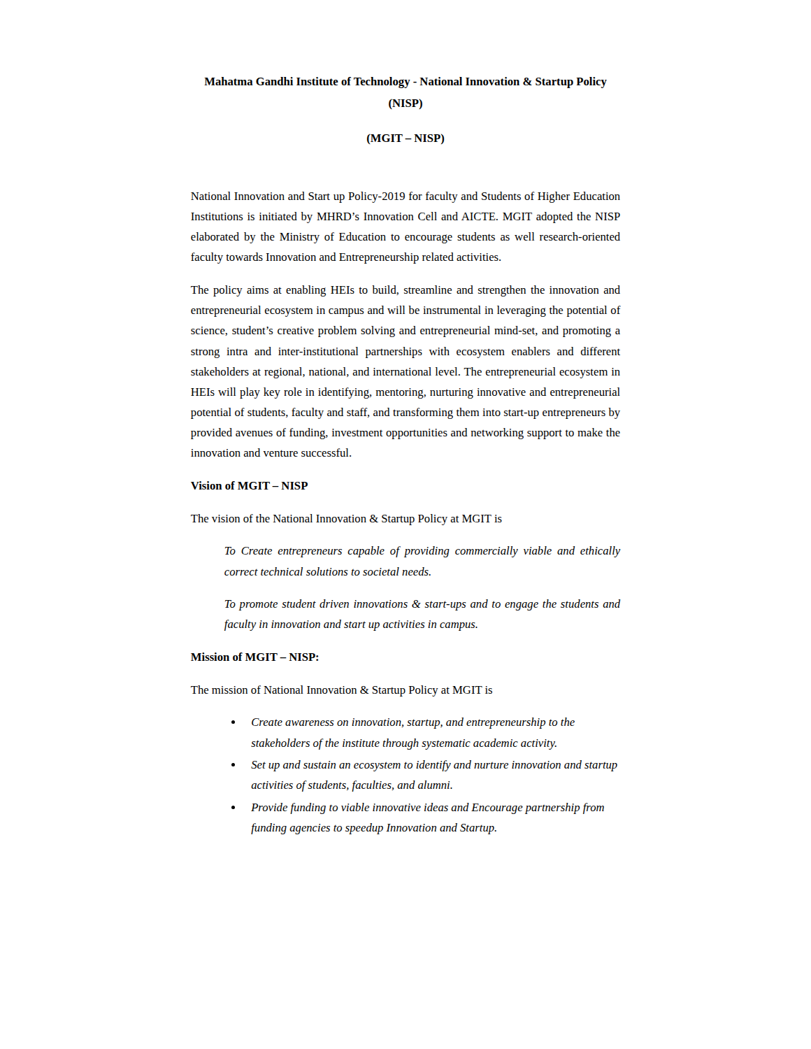Mahatma Gandhi Institute of Technology - National Innovation & Startup Policy (NISP) (MGIT – NISP)
National Innovation and Start up Policy-2019 for faculty and Students of Higher Education Institutions is initiated by MHRD’s Innovation Cell and AICTE. MGIT adopted the NISP elaborated by the Ministry of Education to encourage students as well research-oriented faculty towards Innovation and Entrepreneurship related activities.
The policy aims at enabling HEIs to build, streamline and strengthen the innovation and entrepreneurial ecosystem in campus and will be instrumental in leveraging the potential of science, student’s creative problem solving and entrepreneurial mind-set, and promoting a strong intra and inter-institutional partnerships with ecosystem enablers and different stakeholders at regional, national, and international level. The entrepreneurial ecosystem in HEIs will play key role in identifying, mentoring, nurturing innovative and entrepreneurial potential of students, faculty and staff, and transforming them into start-up entrepreneurs by provided avenues of funding, investment opportunities and networking support to make the innovation and venture successful.
Vision of MGIT – NISP
The vision of the National Innovation & Startup Policy at MGIT is
To Create entrepreneurs capable of providing commercially viable and ethically correct technical solutions to societal needs.
To promote student driven innovations & start-ups and to engage the students and faculty in innovation and start up activities in campus.
Mission of MGIT – NISP:
The mission of National Innovation & Startup Policy at MGIT is
Create awareness on innovation, startup, and entrepreneurship to the stakeholders of the institute through systematic academic activity.
Set up and sustain an ecosystem to identify and nurture innovation and startup activities of students, faculties, and alumni.
Provide funding to viable innovative ideas and Encourage partnership from funding agencies to speedup Innovation and Startup.